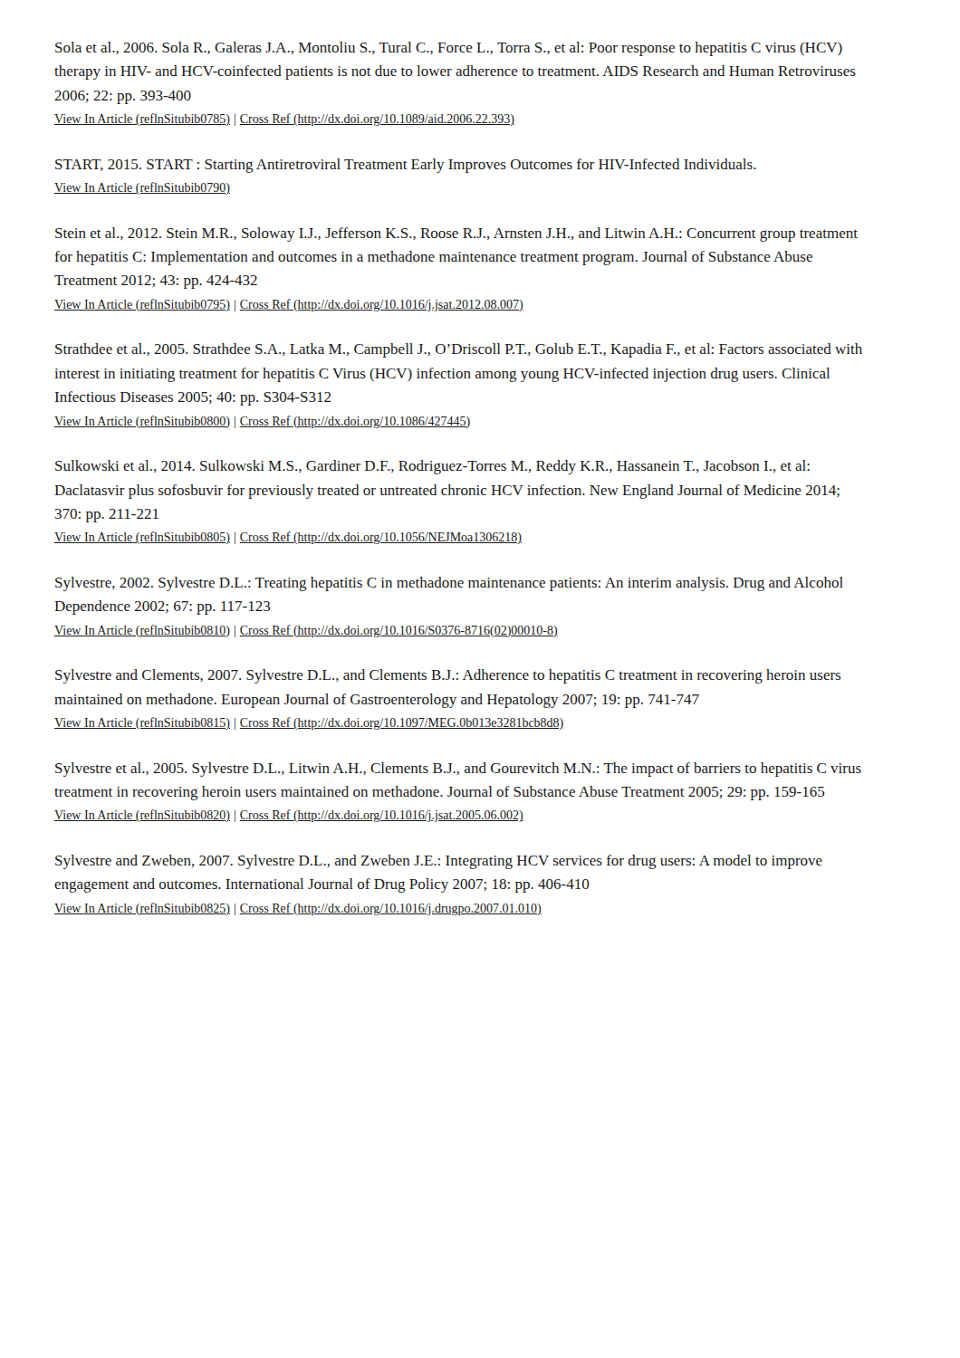Sola et al., 2006. Sola R., Galeras J.A., Montoliu S., Tural C., Force L., Torra S., et al: Poor response to hepatitis C virus (HCV) therapy in HIV- and HCV-coinfected patients is not due to lower adherence to treatment. AIDS Research and Human Retroviruses 2006; 22: pp. 393-400
View In Article (reflnSitubib0785)|Cross Ref (http://dx.doi.org/10.1089/aid.2006.22.393)
START, 2015. START : Starting Antiretroviral Treatment Early Improves Outcomes for HIV-Infected Individuals.
View In Article (reflnSitubib0790)
Stein et al., 2012. Stein M.R., Soloway I.J., Jefferson K.S., Roose R.J., Arnsten J.H., and Litwin A.H.: Concurrent group treatment for hepatitis C: Implementation and outcomes in a methadone maintenance treatment program. Journal of Substance Abuse Treatment 2012; 43: pp. 424-432
View In Article (reflnSitubib0795)|Cross Ref (http://dx.doi.org/10.1016/j.jsat.2012.08.007)
Strathdee et al., 2005. Strathdee S.A., Latka M., Campbell J., O’Driscoll P.T., Golub E.T., Kapadia F., et al: Factors associated with interest in initiating treatment for hepatitis C Virus (HCV) infection among young HCV-infected injection drug users. Clinical Infectious Diseases 2005; 40: pp. S304-S312
View In Article (reflnSitubib0800)|Cross Ref (http://dx.doi.org/10.1086/427445)
Sulkowski et al., 2014. Sulkowski M.S., Gardiner D.F., Rodriguez-Torres M., Reddy K.R., Hassanein T., Jacobson I., et al: Daclatasvir plus sofosbuvir for previously treated or untreated chronic HCV infection. New England Journal of Medicine 2014; 370: pp. 211-221
View In Article (reflnSitubib0805)|Cross Ref (http://dx.doi.org/10.1056/NEJMoa1306218)
Sylvestre, 2002. Sylvestre D.L.: Treating hepatitis C in methadone maintenance patients: An interim analysis. Drug and Alcohol Dependence 2002; 67: pp. 117-123
View In Article (reflnSitubib0810)|Cross Ref (http://dx.doi.org/10.1016/S0376-8716(02)00010-8)
Sylvestre and Clements, 2007. Sylvestre D.L., and Clements B.J.: Adherence to hepatitis C treatment in recovering heroin users maintained on methadone. European Journal of Gastroenterology and Hepatology 2007; 19: pp. 741-747
View In Article (reflnSitubib0815)|Cross Ref (http://dx.doi.org/10.1097/MEG.0b013e3281bcb8d8)
Sylvestre et al., 2005. Sylvestre D.L., Litwin A.H., Clements B.J., and Gourevitch M.N.: The impact of barriers to hepatitis C virus treatment in recovering heroin users maintained on methadone. Journal of Substance Abuse Treatment 2005; 29: pp. 159-165
View In Article (reflnSitubib0820)|Cross Ref (http://dx.doi.org/10.1016/j.jsat.2005.06.002)
Sylvestre and Zweben, 2007. Sylvestre D.L., and Zweben J.E.: Integrating HCV services for drug users: A model to improve engagement and outcomes. International Journal of Drug Policy 2007; 18: pp. 406-410
View In Article (reflnSitubib0825)|Cross Ref (http://dx.doi.org/10.1016/j.drugpo.2007.01.010)